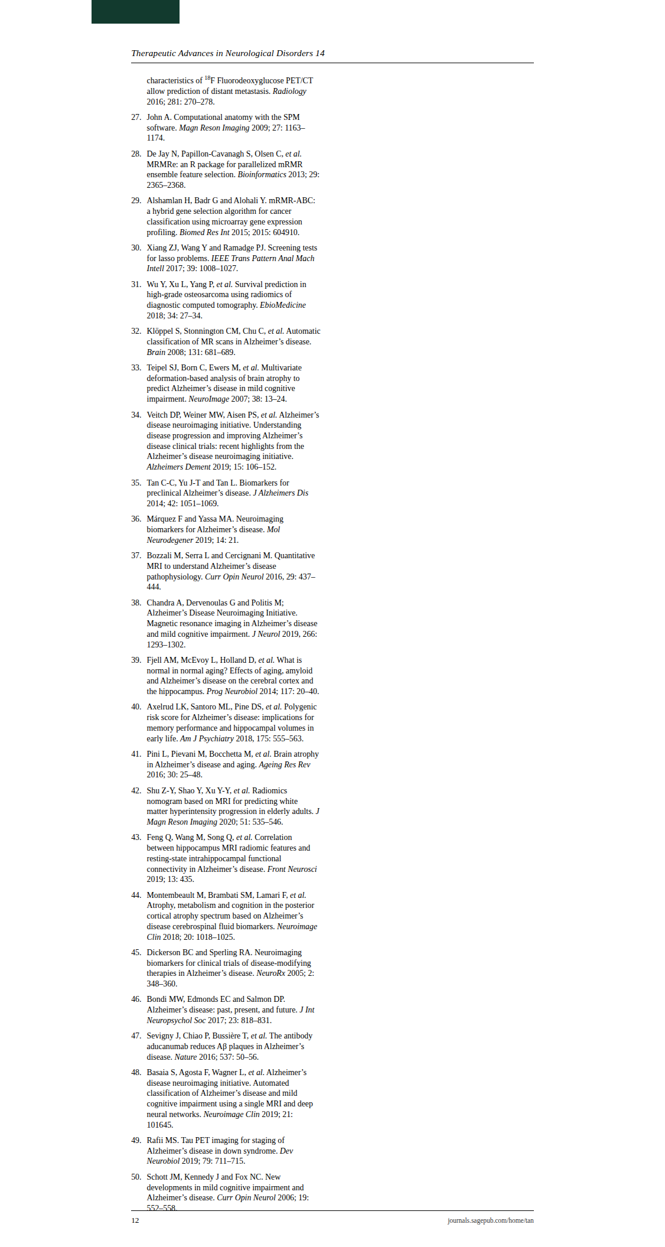Therapeutic Advances in Neurological Disorders 14
characteristics of 18F Fluorodeoxyglucose PET/CT allow prediction of distant metastasis. Radiology 2016; 281: 270–278.
27. John A. Computational anatomy with the SPM software. Magn Reson Imaging 2009; 27: 1163–1174.
28. De Jay N, Papillon-Cavanagh S, Olsen C, et al. MRMRe: an R package for parallelized mRMR ensemble feature selection. Bioinformatics 2013; 29: 2365–2368.
29. Alshamlan H, Badr G and Alohali Y. mRMR-ABC: a hybrid gene selection algorithm for cancer classification using microarray gene expression profiling. Biomed Res Int 2015; 2015: 604910.
30. Xiang ZJ, Wang Y and Ramadge PJ. Screening tests for lasso problems. IEEE Trans Pattern Anal Mach Intell 2017; 39: 1008–1027.
31. Wu Y, Xu L, Yang P, et al. Survival prediction in high-grade osteosarcoma using radiomics of diagnostic computed tomography. EbioMedicine 2018; 34: 27–34.
32. Klöppel S, Stonnington CM, Chu C, et al. Automatic classification of MR scans in Alzheimer’s disease. Brain 2008; 131: 681–689.
33. Teipel SJ, Born C, Ewers M, et al. Multivariate deformation-based analysis of brain atrophy to predict Alzheimer’s disease in mild cognitive impairment. NeuroImage 2007; 38: 13–24.
34. Veitch DP, Weiner MW, Aisen PS, et al. Alzheimer’s disease neuroimaging initiative. Understanding disease progression and improving Alzheimer’s disease clinical trials: recent highlights from the Alzheimer’s disease neuroimaging initiative. Alzheimers Dement 2019; 15: 106–152.
35. Tan C-C, Yu J-T and Tan L. Biomarkers for preclinical Alzheimer’s disease. J Alzheimers Dis 2014; 42: 1051–1069.
36. Márquez F and Yassa MA. Neuroimaging biomarkers for Alzheimer’s disease. Mol Neurodegener 2019; 14: 21.
37. Bozzali M, Serra L and Cercignani M. Quantitative MRI to understand Alzheimer’s disease pathophysiology. Curr Opin Neurol 2016, 29: 437–444.
38. Chandra A, Dervenoulas G and Politis M; Alzheimer’s Disease Neuroimaging Initiative. Magnetic resonance imaging in Alzheimer’s disease and mild cognitive impairment. J Neurol 2019, 266: 1293–1302.
39. Fjell AM, McEvoy L, Holland D, et al. What is normal in normal aging? Effects of aging, amyloid and Alzheimer’s disease on the cerebral cortex and the hippocampus. Prog Neurobiol 2014; 117: 20–40.
40. Axelrud LK, Santoro ML, Pine DS, et al. Polygenic risk score for Alzheimer’s disease: implications for memory performance and hippocampal volumes in early life. Am J Psychiatry 2018, 175: 555–563.
41. Pini L, Pievani M, Bocchetta M, et al. Brain atrophy in Alzheimer’s disease and aging. Ageing Res Rev 2016; 30: 25–48.
42. Shu Z-Y, Shao Y, Xu Y-Y, et al. Radiomics nomogram based on MRI for predicting white matter hyperintensity progression in elderly adults. J Magn Reson Imaging 2020; 51: 535–546.
43. Feng Q, Wang M, Song Q, et al. Correlation between hippocampus MRI radiomic features and resting-state intrahippocampal functional connectivity in Alzheimer’s disease. Front Neurosci 2019; 13: 435.
44. Montembeault M, Brambati SM, Lamari F, et al. Atrophy, metabolism and cognition in the posterior cortical atrophy spectrum based on Alzheimer’s disease cerebrospinal fluid biomarkers. Neuroimage Clin 2018; 20: 1018–1025.
45. Dickerson BC and Sperling RA. Neuroimaging biomarkers for clinical trials of disease-modifying therapies in Alzheimer’s disease. NeuroRx 2005; 2: 348–360.
46. Bondi MW, Edmonds EC and Salmon DP. Alzheimer’s disease: past, present, and future. J Int Neuropsychol Soc 2017; 23: 818–831.
47. Sevigny J, Chiao P, Bussière T, et al. The antibody aducanumab reduces Aβ plaques in Alzheimer’s disease. Nature 2016; 537: 50–56.
48. Basaia S, Agosta F, Wagner L, et al. Alzheimer’s disease neuroimaging initiative. Automated classification of Alzheimer’s disease and mild cognitive impairment using a single MRI and deep neural networks. Neuroimage Clin 2019; 21: 101645.
49. Rafii MS. Tau PET imaging for staging of Alzheimer’s disease in down syndrome. Dev Neurobiol 2019; 79: 711–715.
50. Schott JM, Kennedy J and Fox NC. New developments in mild cognitive impairment and Alzheimer’s disease. Curr Opin Neurol 2006; 19: 552–558.
12 journals.sagepub.com/home/tan